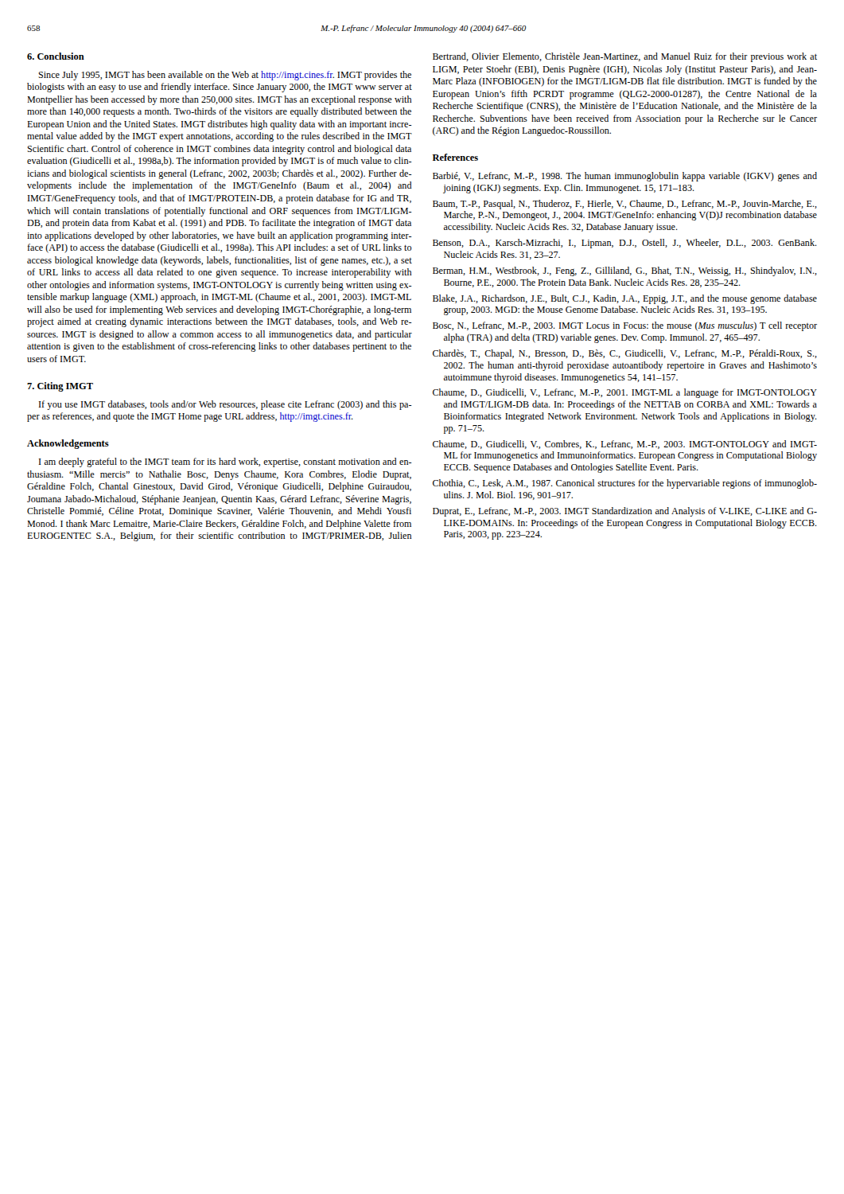658 M.-P. Lefranc / Molecular Immunology 40 (2004) 647–660
6. Conclusion
Since July 1995, IMGT has been available on the Web at http://imgt.cines.fr. IMGT provides the biologists with an easy to use and friendly interface. Since January 2000, the IMGT www server at Montpellier has been accessed by more than 250,000 sites. IMGT has an exceptional response with more than 140,000 requests a month. Two-thirds of the visitors are equally distributed between the European Union and the United States. IMGT distributes high quality data with an important incremental value added by the IMGT expert annotations, according to the rules described in the IMGT Scientific chart. Control of coherence in IMGT combines data integrity control and biological data evaluation (Giudicelli et al., 1998a,b). The information provided by IMGT is of much value to clinicians and biological scientists in general (Lefranc, 2002, 2003b; Chardès et al., 2002). Further developments include the implementation of the IMGT/GeneInfo (Baum et al., 2004) and IMGT/GeneFrequency tools, and that of IMGT/PROTEIN-DB, a protein database for IG and TR, which will contain translations of potentially functional and ORF sequences from IMGT/LIGM-DB, and protein data from Kabat et al. (1991) and PDB. To facilitate the integration of IMGT data into applications developed by other laboratories, we have built an application programming interface (API) to access the database (Giudicelli et al., 1998a). This API includes: a set of URL links to access biological knowledge data (keywords, labels, functionalities, list of gene names, etc.), a set of URL links to access all data related to one given sequence. To increase interoperability with other ontologies and information systems, IMGT-ONTOLOGY is currently being written using extensible markup language (XML) approach, in IMGT-ML (Chaume et al., 2001, 2003). IMGT-ML will also be used for implementing Web services and developing IMGT-Chorégraphie, a long-term project aimed at creating dynamic interactions between the IMGT databases, tools, and Web resources. IMGT is designed to allow a common access to all immunogenetics data, and particular attention is given to the establishment of cross-referencing links to other databases pertinent to the users of IMGT.
7. Citing IMGT
If you use IMGT databases, tools and/or Web resources, please cite Lefranc (2003) and this paper as references, and quote the IMGT Home page URL address, http://imgt.cines.fr.
Acknowledgements
I am deeply grateful to the IMGT team for its hard work, expertise, constant motivation and enthusiasm. “Mille mercis” to Nathalie Bosc, Denys Chaume, Kora Combres, Elodie Duprat, Géraldine Folch, Chantal Ginestoux, David Girod, Véronique Giudicelli, Delphine Guiraudou, Joumana Jabado-Michaloud, Stéphanie Jeanjean, Quentin Kaas, Gérard Lefranc, Séverine Magris, Christelle Pommié, Céline Protat, Dominique Scaviner, Valérie Thouvenin, and Mehdi Yousfi Monod. I thank Marc Lemaitre, Marie-Claire Beckers, Géraldine Folch, and Delphine Valette from EUROGENTEC S.A., Belgium, for their scientific contribution to IMGT/PRIMER-DB, Julien Bertrand, Olivier Elemento, Christèle Jean-Martinez, and Manuel Ruiz for their previous work at LIGM, Peter Stoehr (EBI), Denis Pugnère (IGH), Nicolas Joly (Institut Pasteur Paris), and Jean-Marc Plaza (INFOBIOGEN) for the IMGT/LIGM-DB flat file distribution. IMGT is funded by the European Union’s fifth PCRDT programme (QLG2-2000-01287), the Centre National de la Recherche Scientifique (CNRS), the Ministère de l’Education Nationale, and the Ministère de la Recherche. Subventions have been received from Association pour la Recherche sur le Cancer (ARC) and the Région Languedoc-Roussillon.
References
Barbié, V., Lefranc, M.-P., 1998. The human immunoglobulin kappa variable (IGKV) genes and joining (IGKJ) segments. Exp. Clin. Immunogenet. 15, 171–183.
Baum, T.-P., Pasqual, N., Thuderoz, F., Hierle, V., Chaume, D., Lefranc, M.-P., Jouvin-Marche, E., Marche, P.-N., Demongeot, J., 2004. IMGT/GeneInfo: enhancing V(D)J recombination database accessibility. Nucleic Acids Res. 32, Database January issue.
Benson, D.A., Karsch-Mizrachi, I., Lipman, D.J., Ostell, J., Wheeler, D.L., 2003. GenBank. Nucleic Acids Res. 31, 23–27.
Berman, H.M., Westbrook, J., Feng, Z., Gilliland, G., Bhat, T.N., Weissig, H., Shindyalov, I.N., Bourne, P.E., 2000. The Protein Data Bank. Nucleic Acids Res. 28, 235–242.
Blake, J.A., Richardson, J.E., Bult, C.J., Kadin, J.A., Eppig, J.T., and the mouse genome database group, 2003. MGD: the Mouse Genome Database. Nucleic Acids Res. 31, 193–195.
Bosc, N., Lefranc, M.-P., 2003. IMGT Locus in Focus: the mouse (Mus musculus) T cell receptor alpha (TRA) and delta (TRD) variable genes. Dev. Comp. Immunol. 27, 465–497.
Chardès, T., Chapal, N., Bresson, D., Bès, C., Giudicelli, V., Lefranc, M.-P., Péraldi-Roux, S., 2002. The human anti-thyroid peroxidase autoantibody repertoire in Graves and Hashimoto’s autoimmune thyroid diseases. Immunogenetics 54, 141–157.
Chaume, D., Giudicelli, V., Lefranc, M.-P., 2001. IMGT-ML a language for IMGT-ONTOLOGY and IMGT/LIGM-DB data. In: Proceedings of the NETTAB on CORBA and XML: Towards a Bioinformatics Integrated Network Environment. Network Tools and Applications in Biology. pp. 71–75.
Chaume, D., Giudicelli, V., Combres, K., Lefranc, M.-P., 2003. IMGT-ONTOLOGY and IMGT-ML for Immunogenetics and Immunoinformatics. European Congress in Computational Biology ECCB. Sequence Databases and Ontologies Satellite Event. Paris.
Chothia, C., Lesk, A.M., 1987. Canonical structures for the hypervariable regions of immunoglobulins. J. Mol. Biol. 196, 901–917.
Duprat, E., Lefranc, M.-P., 2003. IMGT Standardization and Analysis of V-LIKE, C-LIKE and G-LIKE-DOMAINs. In: Proceedings of the European Congress in Computational Biology ECCB. Paris, 2003, pp. 223–224.